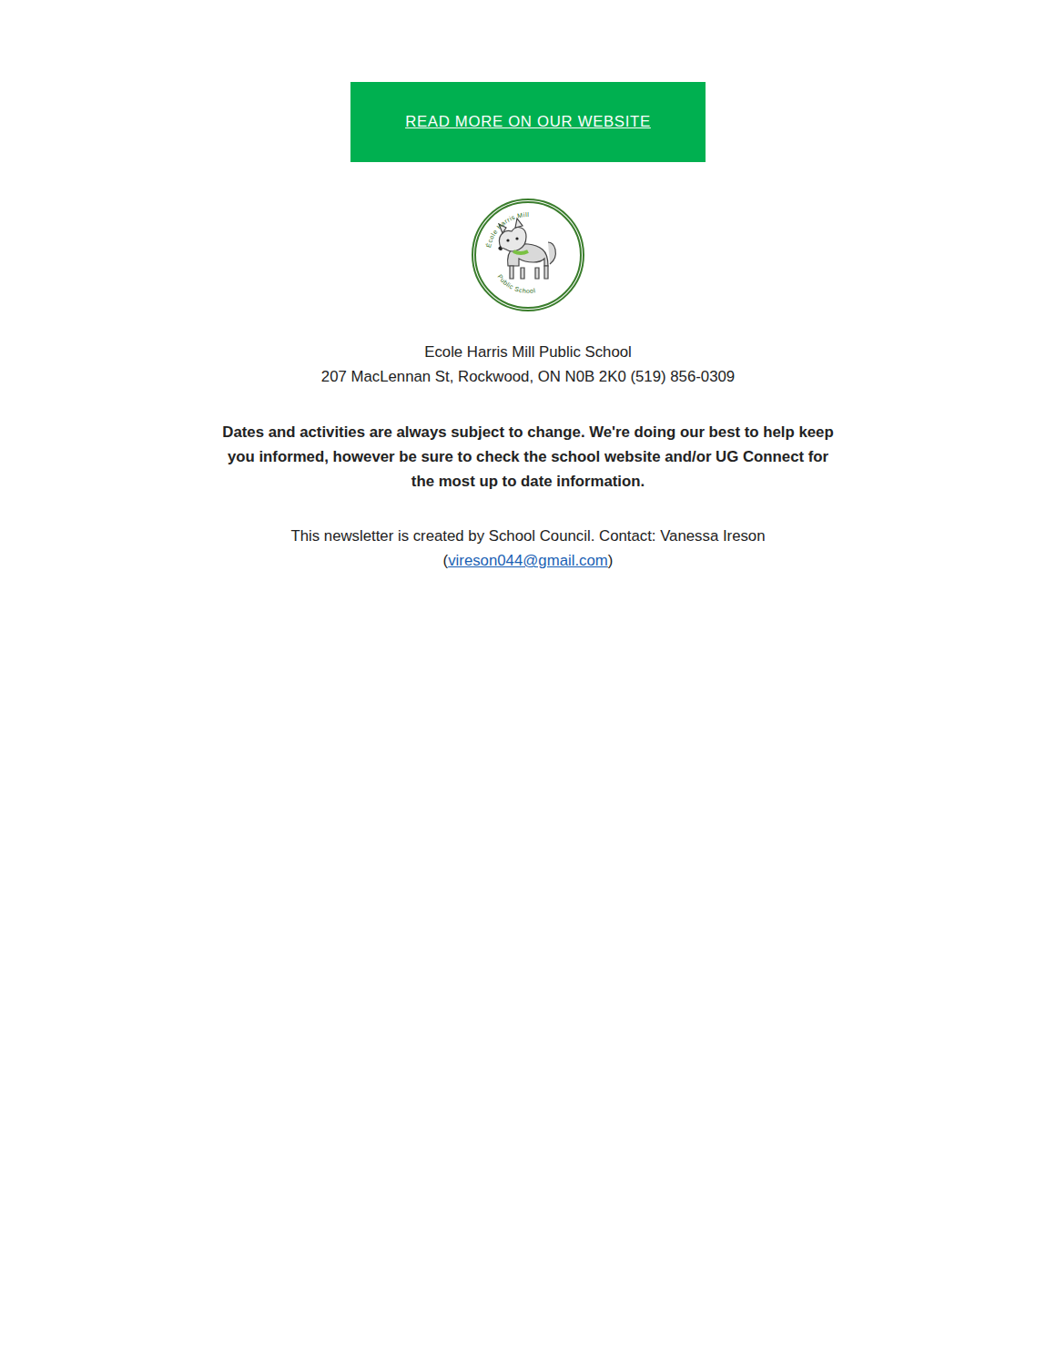READ MORE ON OUR WEBSITE
École Harris Mill Public School
Ecole Harris Mill Public School
207 MacLennan St, Rockwood, ON N0B 2K0 (519) 856-0309
Dates and activities are always subject to change. We're doing our best to help keep you informed, however be sure to check the school website and/or UG Connect for the most up to date information.
This newsletter is created by School Council. Contact: Vanessa Ireson (vireson044@gmail.com)